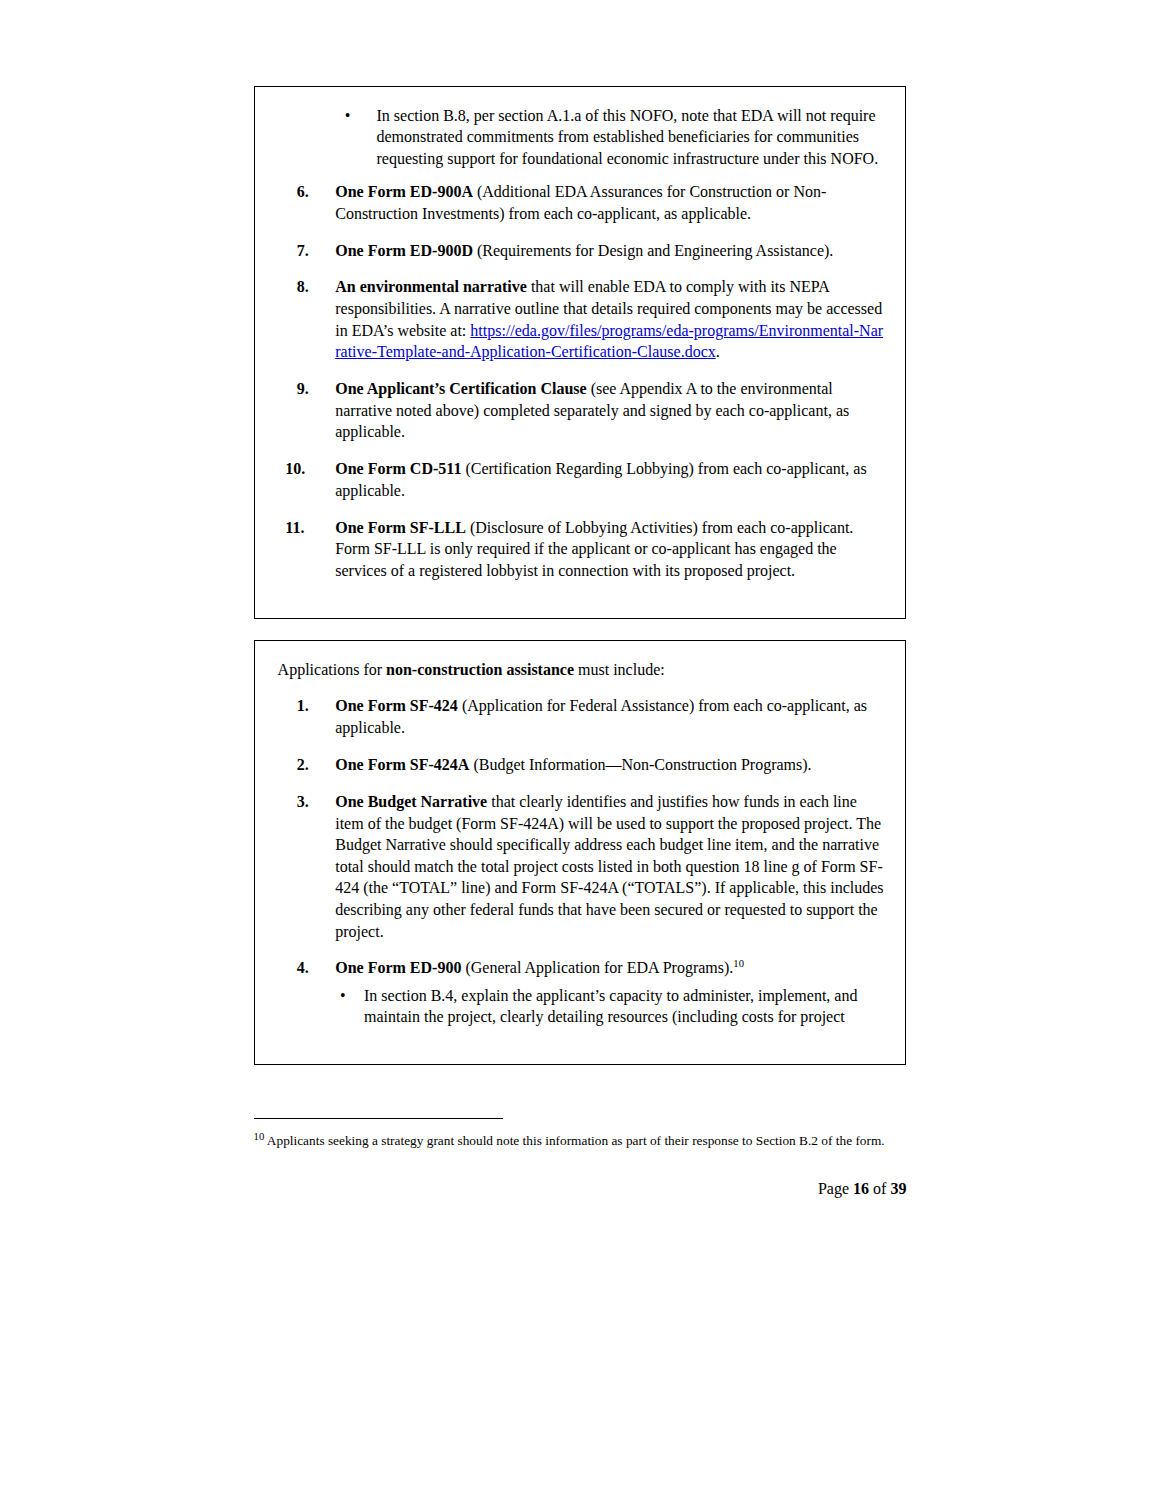In section B.8, per section A.1.a of this NOFO, note that EDA will not require demonstrated commitments from established beneficiaries for communities requesting support for foundational economic infrastructure under this NOFO.
One Form ED-900A (Additional EDA Assurances for Construction or Non-Construction Investments) from each co-applicant, as applicable.
One Form ED-900D (Requirements for Design and Engineering Assistance).
An environmental narrative that will enable EDA to comply with its NEPA responsibilities. A narrative outline that details required components may be accessed in EDA’s website at: https://eda.gov/files/programs/eda-programs/Environmental-Narrative-Template-and-Application-Certification-Clause.docx.
One Applicant’s Certification Clause (see Appendix A to the environmental narrative noted above) completed separately and signed by each co-applicant, as applicable.
One Form CD-511 (Certification Regarding Lobbying) from each co-applicant, as applicable.
One Form SF-LLL (Disclosure of Lobbying Activities) from each co-applicant. Form SF-LLL is only required if the applicant or co-applicant has engaged the services of a registered lobbyist in connection with its proposed project.
Applications for non-construction assistance must include:
One Form SF-424 (Application for Federal Assistance) from each co-applicant, as applicable.
One Form SF-424A (Budget Information—Non-Construction Programs).
One Budget Narrative that clearly identifies and justifies how funds in each line item of the budget (Form SF-424A) will be used to support the proposed project. The Budget Narrative should specifically address each budget line item, and the narrative total should match the total project costs listed in both question 18 line g of Form SF-424 (the “TOTAL” line) and Form SF-424A (“TOTALS”). If applicable, this includes describing any other federal funds that have been secured or requested to support the project.
One Form ED-900 (General Application for EDA Programs).10
In section B.4, explain the applicant’s capacity to administer, implement, and maintain the project, clearly detailing resources (including costs for project
10 Applicants seeking a strategy grant should note this information as part of their response to Section B.2 of the form.
Page 16 of 39